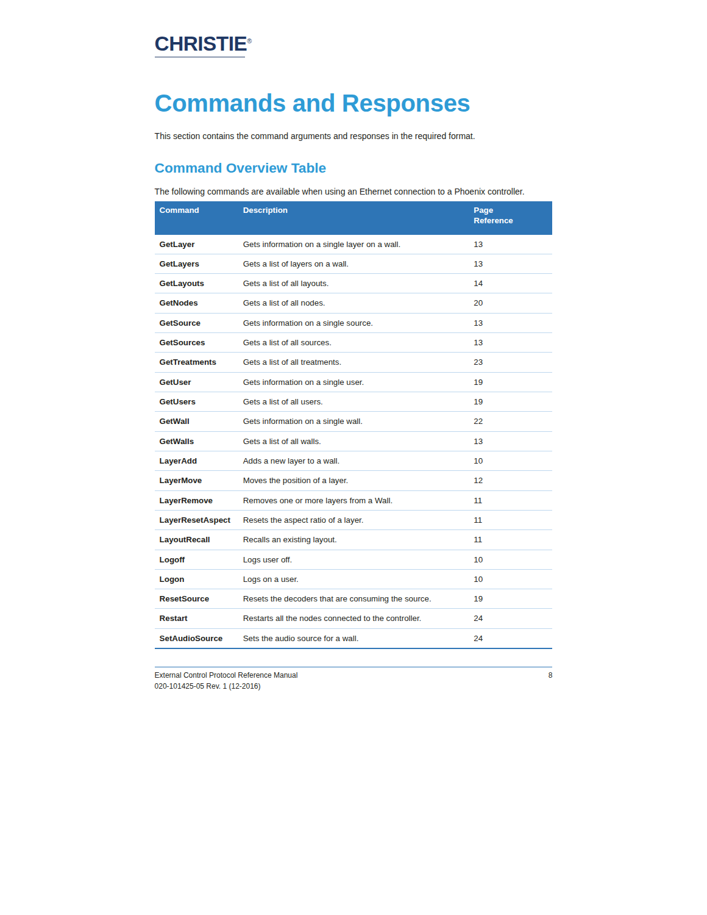CHRISTIE®
Commands and Responses
This section contains the command arguments and responses in the required format.
Command Overview Table
The following commands are available when using an Ethernet connection to a Phoenix controller.
| Command | Description | Page Reference |
| --- | --- | --- |
| GetLayer | Gets information on a single layer on a wall. | 13 |
| GetLayers | Gets a list of layers on a wall. | 13 |
| GetLayouts | Gets a list of all layouts. | 14 |
| GetNodes | Gets a list of all nodes. | 20 |
| GetSource | Gets information on a single source. | 13 |
| GetSources | Gets a list of all sources. | 13 |
| GetTreatments | Gets a list of all treatments. | 23 |
| GetUser | Gets information on a single user. | 19 |
| GetUsers | Gets a list of all users. | 19 |
| GetWall | Gets information on a single wall. | 22 |
| GetWalls | Gets a list of all walls. | 13 |
| LayerAdd | Adds a new layer to a wall. | 10 |
| LayerMove | Moves the position of a layer. | 12 |
| LayerRemove | Removes one or more layers from a Wall. | 11 |
| LayerResetAspect | Resets the aspect ratio of a layer. | 11 |
| LayoutRecall | Recalls an existing layout. | 11 |
| Logoff | Logs user off. | 10 |
| Logon | Logs on a user. | 10 |
| ResetSource | Resets the decoders that are consuming the source. | 19 |
| Restart | Restarts all the nodes connected to the controller. | 24 |
| SetAudioSource | Sets the audio source for a wall. | 24 |
External Control Protocol Reference Manual
020-101425-05 Rev. 1 (12-2016)
8